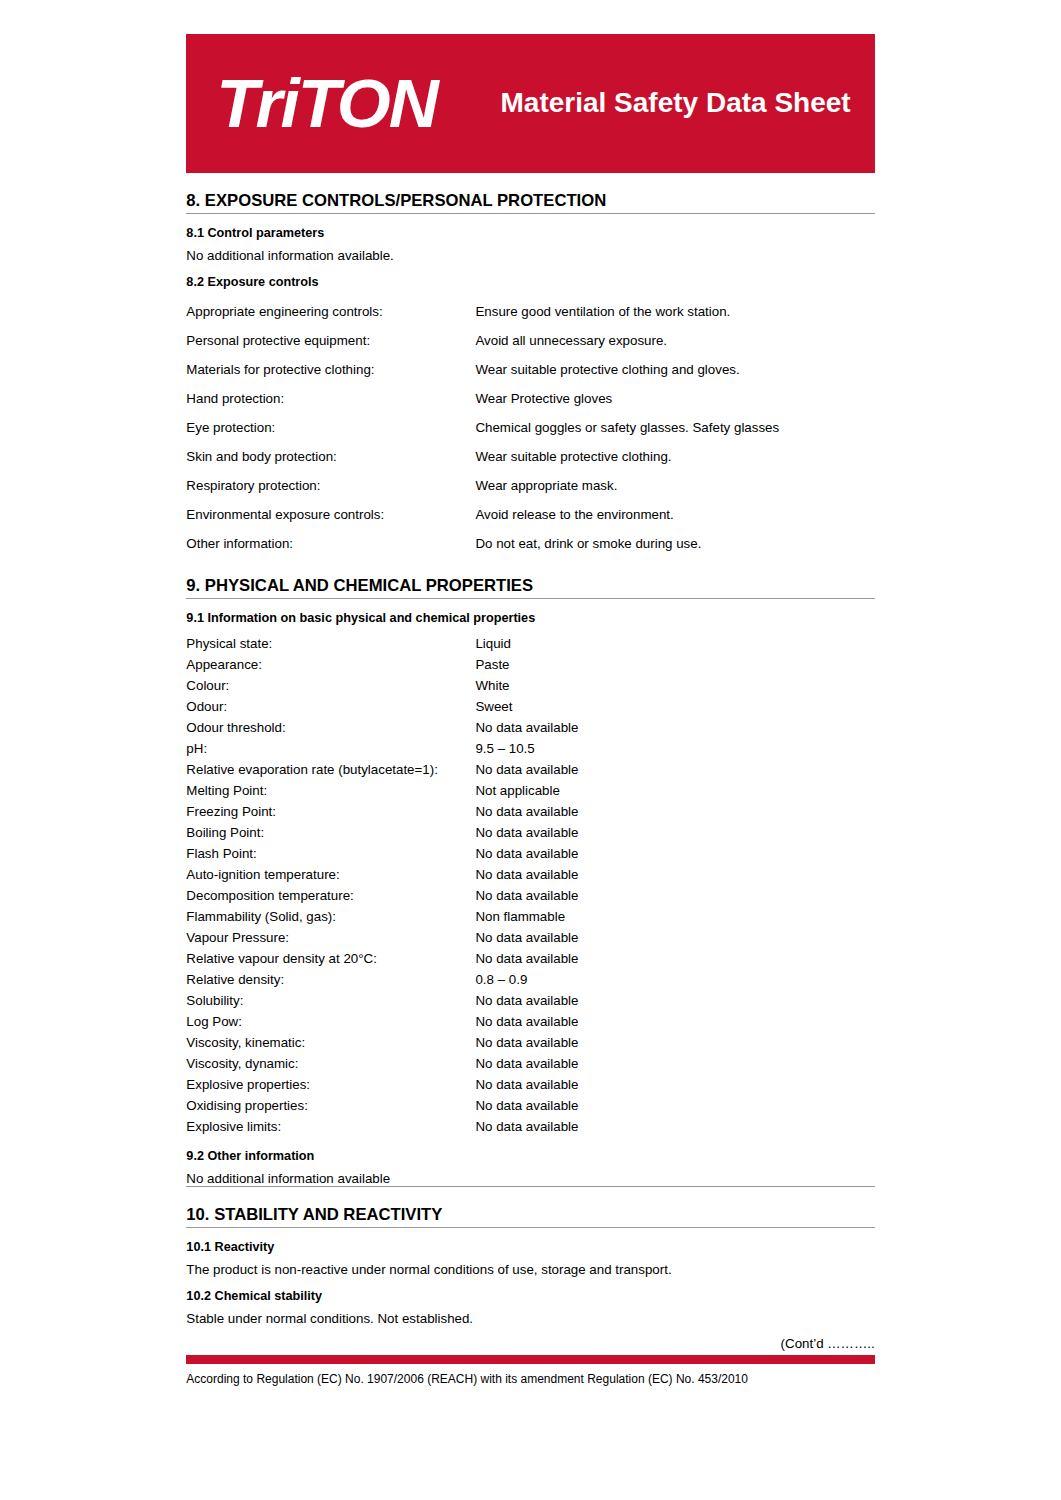TriTON
Material Safety Data Sheet
8. EXPOSURE CONTROLS/PERSONAL PROTECTION
8.1 Control parameters
No additional information available.
8.2 Exposure controls
| Appropriate engineering controls: | Ensure good ventilation of the work station. |
| Personal protective equipment: | Avoid all unnecessary exposure. |
| Materials for protective clothing: | Wear suitable protective clothing and gloves. |
| Hand protection: | Wear Protective gloves |
| Eye protection: | Chemical goggles or safety glasses. Safety glasses |
| Skin and body protection: | Wear suitable protective clothing. |
| Respiratory protection: | Wear appropriate mask. |
| Environmental exposure controls: | Avoid release to the environment. |
| Other information: | Do not eat, drink or smoke during use. |
9. PHYSICAL AND CHEMICAL PROPERTIES
9.1 Information on basic physical and chemical properties
| Physical state: | Liquid |
| Appearance: | Paste |
| Colour: | White |
| Odour: | Sweet |
| Odour threshold: | No data available |
| pH: | 9.5 – 10.5 |
| Relative evaporation rate (butylacetate=1): | No data available |
| Melting Point: | Not applicable |
| Freezing Point: | No data available |
| Boiling Point: | No data available |
| Flash Point: | No data available |
| Auto-ignition temperature: | No data available |
| Decomposition temperature: | No data available |
| Flammability (Solid, gas): | Non flammable |
| Vapour Pressure: | No data available |
| Relative vapour density at 20°C: | No data available |
| Relative density: | 0.8 – 0.9 |
| Solubility: | No data available |
| Log Pow: | No data available |
| Viscosity, kinematic: | No data available |
| Viscosity, dynamic: | No data available |
| Explosive properties: | No data available |
| Oxidising properties: | No data available |
| Explosive limits: | No data available |
9.2 Other information
No additional information available
10. STABILITY AND REACTIVITY
10.1 Reactivity
The product is non-reactive under normal conditions of use, storage and transport.
10.2 Chemical stability
Stable under normal conditions. Not established.
(Cont’d ………..
According to Regulation (EC) No. 1907/2006 (REACH) with its amendment Regulation (EC) No. 453/2010